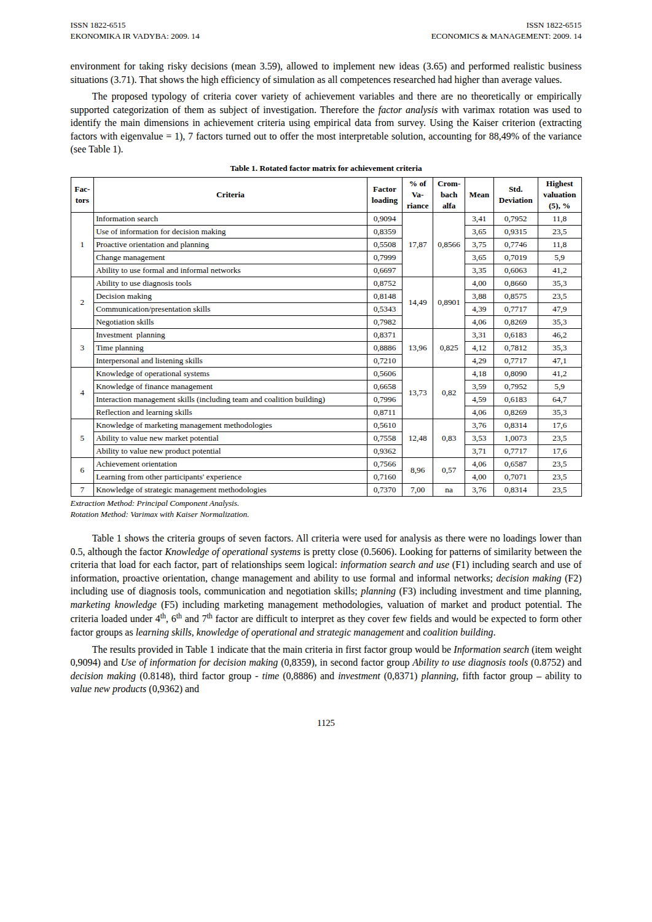ISSN 1822-6515 ISSN 1822-6515
EKONOMIKA IR VADYBA: 2009. 14 ECONOMICS & MANAGEMENT: 2009. 14
environment for taking risky decisions (mean 3.59), allowed to implement new ideas (3.65) and performed realistic business situations (3.71). That shows the high efficiency of simulation as all competences researched had higher than average values.
The proposed typology of criteria cover variety of achievement variables and there are no theoretically or empirically supported categorization of them as subject of investigation. Therefore the factor analysis with varimax rotation was used to identify the main dimensions in achievement criteria using empirical data from survey. Using the Kaiser criterion (extracting factors with eigenvalue = 1), 7 factors turned out to offer the most interpretable solution, accounting for 88,49% of the variance (see Table 1).
Table 1. Rotated factor matrix for achievement criteria
| Fac- tors | Criteria | Factor loading | % of Va- riance | Crom- bach alfa | Mean | Std. Deviation | Highest valuation (5), % |
| --- | --- | --- | --- | --- | --- | --- | --- |
| 1 | Information search | 0,9094 | 17,87 | 0,8566 | 3,41 | 0,7952 | 11,8 |
| Use of information for decision making | 0,8359 | 3,65 | 0,9315 | 23,5 |
| Proactive orientation and planning | 0,5508 | 3,75 | 0,7746 | 11,8 |
| Change management | 0,7999 | 3,65 | 0,7019 | 5,9 |
| Ability to use formal and informal networks | 0,6697 | 3,35 | 0,6063 | 41,2 |
| 2 | Ability to use diagnosis tools | 0,8752 | 14,49 | 0,8901 | 4,00 | 0,8660 | 35,3 |
| Decision making | 0,8148 | 3,88 | 0,8575 | 23,5 |
| Communication/presentation skills | 0,5343 | 4,39 | 0,7717 | 47,9 |
| Negotiation skills | 0,7982 | 4,06 | 0,8269 | 35,3 |
| 3 | Investment planning | 0,8371 | 13,96 | 0,825 | 3,31 | 0,6183 | 46,2 |
| Time planning | 0,8886 | 4,12 | 0,7812 | 35,3 |
| Interpersonal and listening skills | 0,7210 | 4,29 | 0,7717 | 47,1 |
| 4 | Knowledge of operational systems | 0,5606 | 13,73 | 0,82 | 4,18 | 0,8090 | 41,2 |
| Knowledge of finance management | 0,6658 | 3,59 | 0,7952 | 5,9 |
| Interaction management skills (including team and coalition building) | 0,7996 | 4,59 | 0,6183 | 64,7 |
| Reflection and learning skills | 0,8711 | 4,06 | 0,8269 | 35,3 |
| 5 | Knowledge of marketing management methodologies | 0,5610 | 12,48 | 0,83 | 3,76 | 0,8314 | 17,6 |
| Ability to value new market potential | 0,7558 | 3,53 | 1,0073 | 23,5 |
| Ability to value new product potential | 0,9362 | 3,71 | 0,7717 | 17,6 |
| 6 | Achievement orientation | 0,7566 | 8,96 | 0,57 | 4,06 | 0,6587 | 23,5 |
| Learning from other participants' experience | 0,7160 | 4,00 | 0,7071 | 23,5 |
| 7 | Knowledge of strategic management methodologies | 0,7370 | 7,00 | na | 3,76 | 0,8314 | 23,5 |
Extraction Method: Principal Component Analysis. Rotation Method: Varimax with Kaiser Normalization.
Table 1 shows the criteria groups of seven factors. All criteria were used for analysis as there were no loadings lower than 0.5, although the factor Knowledge of operational systems is pretty close (0.5606). Looking for patterns of similarity between the criteria that load for each factor, part of relationships seem logical: information search and use (F1) including search and use of information, proactive orientation, change management and ability to use formal and informal networks; decision making (F2) including use of diagnosis tools, communication and negotiation skills; planning (F3) including investment and time planning, marketing knowledge (F5) including marketing management methodologies, valuation of market and product potential. The criteria loaded under 4th, 6th and 7th factor are difficult to interpret as they cover few fields and would be expected to form other factor groups as learning skills, knowledge of operational and strategic management and coalition building.
The results provided in Table 1 indicate that the main criteria in first factor group would be Information search (item weight 0,9094) and Use of information for decision making (0,8359), in second factor group Ability to use diagnosis tools (0.8752) and decision making (0.8148), third factor group - time (0,8886) and investment (0,8371) planning, fifth factor group – ability to value new products (0,9362) and
1125